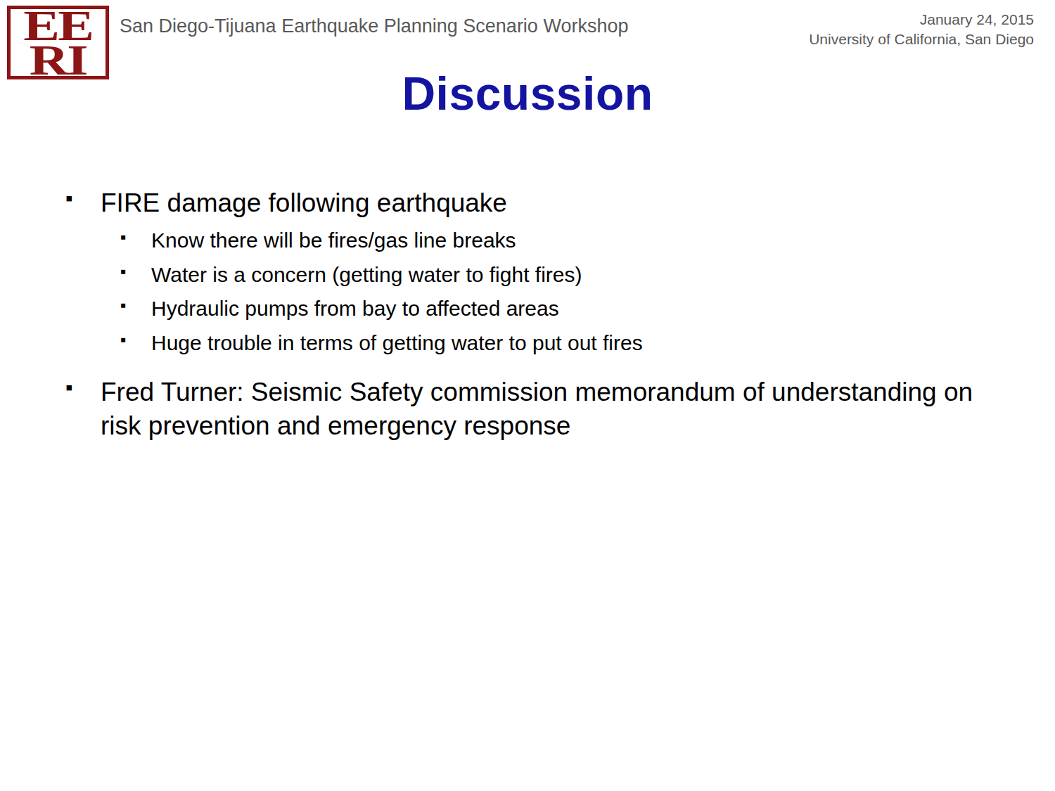EE
RI
San Diego-Tijuana Earthquake Planning Scenario Workshop
January 24, 2015
University of California, San Diego
Discussion
FIRE damage following earthquake
Know there will be fires/gas line breaks
Water is a concern (getting water to fight fires)
Hydraulic pumps from bay to affected areas
Huge trouble in terms of getting water to put out fires
Fred Turner: Seismic Safety commission memorandum of understanding on risk prevention and emergency response